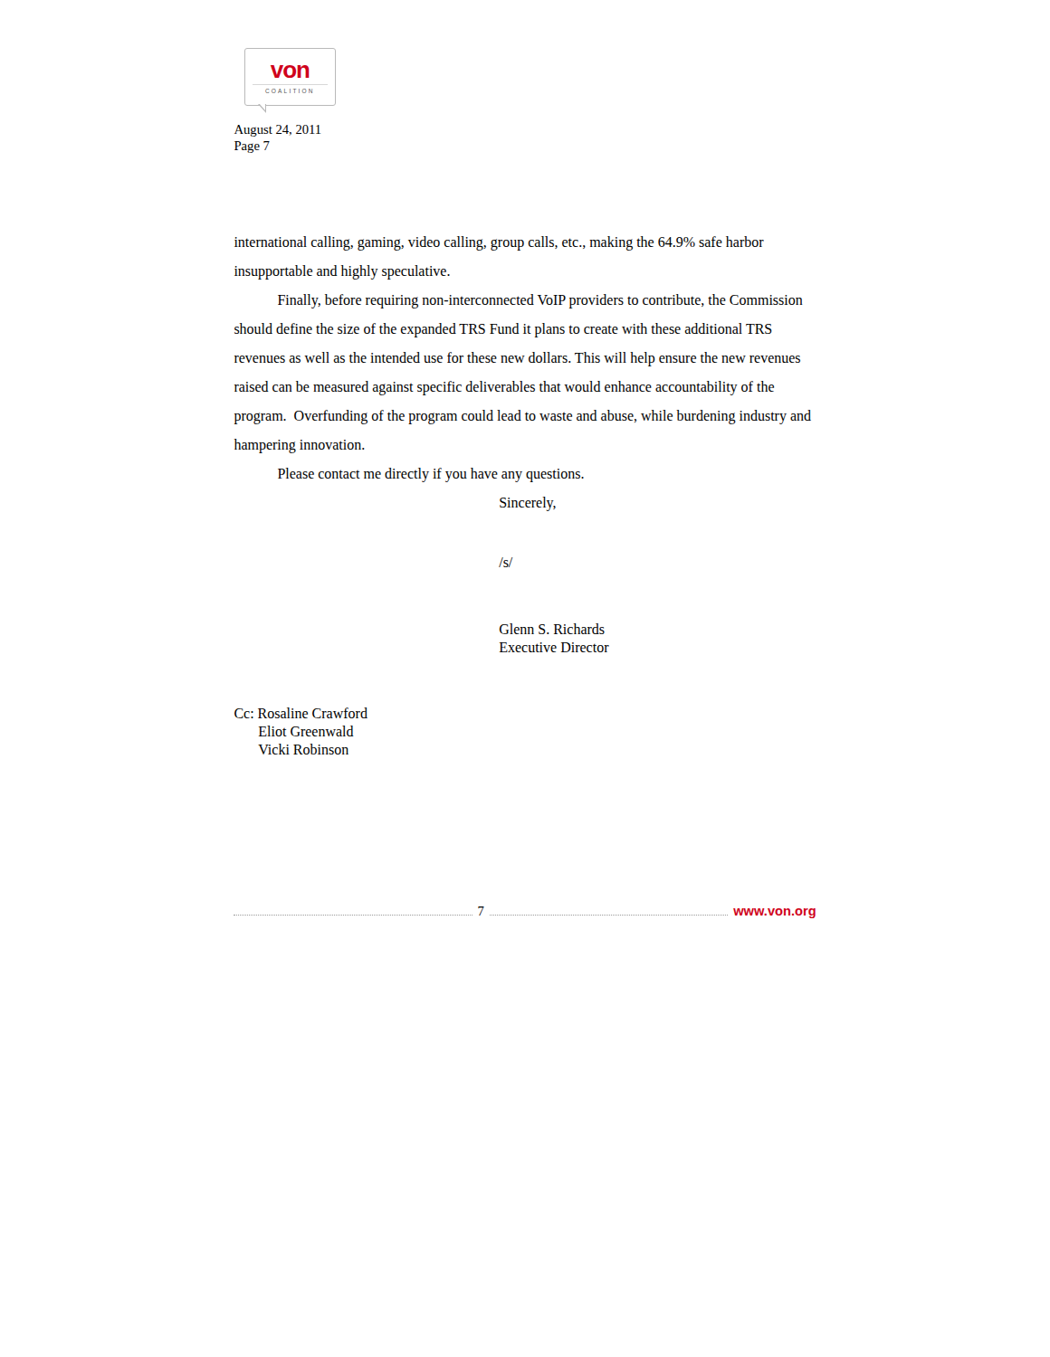von
COALITION
August 24, 2011
Page 7
international calling, gaming, video calling, group calls, etc., making the 64.9% safe harbor insupportable and highly speculative.
Finally, before requiring non-interconnected VoIP providers to contribute, the Commission should define the size of the expanded TRS Fund it plans to create with these additional TRS revenues as well as the intended use for these new dollars. This will help ensure the new revenues raised can be measured against specific deliverables that would enhance accountability of the program. Overfunding of the program could lead to waste and abuse, while burdening industry and hampering innovation.
Please contact me directly if you have any questions.
Sincerely,
/s/
Glenn S. Richards
Executive Director
Cc: Rosaline Crawford
Eliot Greenwald
Vicki Robinson
7 www.von.org